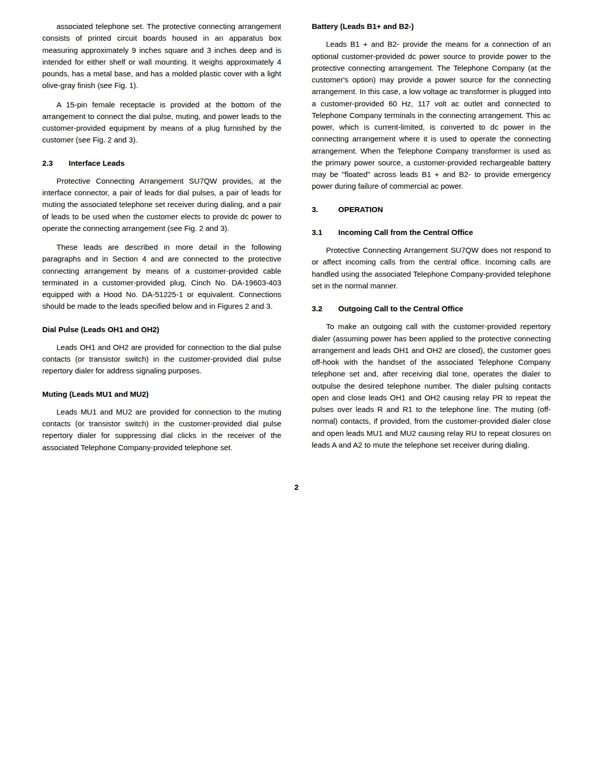associated telephone set. The protective connecting arrangement consists of printed circuit boards housed in an apparatus box measuring approximately 9 inches square and 3 inches deep and is intended for either shelf or wall mounting. It weighs approximately 4 pounds, has a metal base, and has a molded plastic cover with a light olive-gray finish (see Fig. 1).
A 15-pin female receptacle is provided at the bottom of the arrangement to connect the dial pulse, muting, and power leads to the customer-provided equipment by means of a plug furnished by the customer (see Fig. 2 and 3).
2.3 Interface Leads
Protective Connecting Arrangement SU7QW provides, at the interface connector, a pair of leads for dial pulses, a pair of leads for muting the associated telephone set receiver during dialing, and a pair of leads to be used when the customer elects to provide dc power to operate the connecting arrangement (see Fig. 2 and 3).
These leads are described in more detail in the following paragraphs and in Section 4 and are connected to the protective connecting arrangement by means of a customer-provided cable terminated in a customer-provided plug, Cinch No. DA-19603-403 equipped with a Hood No. DA-51225-1 or equivalent. Connections should be made to the leads specified below and in Figures 2 and 3.
Dial Pulse (Leads OH1 and OH2)
Leads OH1 and OH2 are provided for connection to the dial pulse contacts (or transistor switch) in the customer-provided dial pulse repertory dialer for address signaling purposes.
Muting (Leads MU1 and MU2)
Leads MU1 and MU2 are provided for connection to the muting contacts (or transistor switch) in the customer-provided dial pulse repertory dialer for suppressing dial clicks in the receiver of the associated Telephone Company-provided telephone set.
Battery (Leads B1+ and B2-)
Leads B1 + and B2- provide the means for a connection of an optional customer-provided dc power source to provide power to the protective connecting arrangement. The Telephone Company (at the customer's option) may provide a power source for the connecting arrangement. In this case, a low voltage ac transformer is plugged into a customer-provided 60 Hz, 117 volt ac outlet and connected to Telephone Company terminals in the connecting arrangement. This ac power, which is current-limited, is converted to dc power in the connecting arrangement where it is used to operate the connecting arrangement. When the Telephone Company transformer is used as the primary power source, a customer-provided rechargeable battery may be "floated" across leads B1 + and B2- to provide emergency power during failure of commercial ac power.
3. OPERATION
3.1 Incoming Call from the Central Office
Protective Connecting Arrangement SU7QW does not respond to or affect incoming calls from the central office. Incoming calls are handled using the associated Telephone Company-provided telephone set in the normal manner.
3.2 Outgoing Call to the Central Office
To make an outgoing call with the customer-provided repertory dialer (assuming power has been applied to the protective connecting arrangement and leads OH1 and OH2 are closed), the customer goes off-hook with the handset of the associated Telephone Company telephone set and, after receiving dial tone, operates the dialer to outpulse the desired telephone number. The dialer pulsing contacts open and close leads OH1 and OH2 causing relay PR to repeat the pulses over leads R and R1 to the telephone line. The muting (off-normal) contacts, if provided, from the customer-provided dialer close and open leads MU1 and MU2 causing relay RU to repeat closures on leads A and A2 to mute the telephone set receiver during dialing.
2